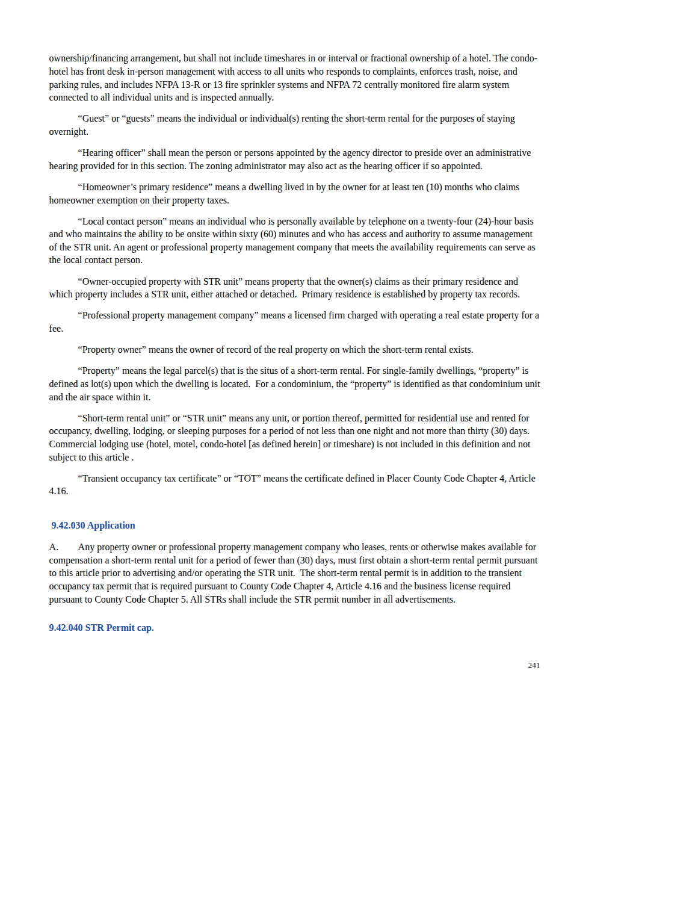ownership/financing arrangement, but shall not include timeshares in or interval or fractional ownership of a hotel. The condo-hotel has front desk in-person management with access to all units who responds to complaints, enforces trash, noise, and parking rules, and includes NFPA 13-R or 13 fire sprinkler systems and NFPA 72 centrally monitored fire alarm system connected to all individual units and is inspected annually.
“Guest” or “guests” means the individual or individual(s) renting the short-term rental for the purposes of staying overnight.
“Hearing officer” shall mean the person or persons appointed by the agency director to preside over an administrative hearing provided for in this section. The zoning administrator may also act as the hearing officer if so appointed.
“Homeowner’s primary residence” means a dwelling lived in by the owner for at least ten (10) months who claims homeowner exemption on their property taxes.
“Local contact person” means an individual who is personally available by telephone on a twenty-four (24)-hour basis and who maintains the ability to be onsite within sixty (60) minutes and who has access and authority to assume management of the STR unit. An agent or professional property management company that meets the availability requirements can serve as the local contact person.
“Owner-occupied property with STR unit” means property that the owner(s) claims as their primary residence and which property includes a STR unit, either attached or detached. Primary residence is established by property tax records.
“Professional property management company” means a licensed firm charged with operating a real estate property for a fee.
“Property owner” means the owner of record of the real property on which the short-term rental exists.
“Property” means the legal parcel(s) that is the situs of a short-term rental. For single-family dwellings, “property” is defined as lot(s) upon which the dwelling is located. For a condominium, the “property” is identified as that condominium unit and the air space within it.
“Short-term rental unit” or “STR unit” means any unit, or portion thereof, permitted for residential use and rented for occupancy, dwelling, lodging, or sleeping purposes for a period of not less than one night and not more than thirty (30) days. Commercial lodging use (hotel, motel, condo-hotel [as defined herein] or timeshare) is not included in this definition and not subject to this article .
“Transient occupancy tax certificate” or “TOT” means the certificate defined in Placer County Code Chapter 4, Article 4.16.
9.42.030 Application
A. Any property owner or professional property management company who leases, rents or otherwise makes available for compensation a short-term rental unit for a period of fewer than (30) days, must first obtain a short-term rental permit pursuant to this article prior to advertising and/or operating the STR unit. The short-term rental permit is in addition to the transient occupancy tax permit that is required pursuant to County Code Chapter 4, Article 4.16 and the business license required pursuant to County Code Chapter 5. All STRs shall include the STR permit number in all advertisements.
9.42.040 STR Permit cap.
241